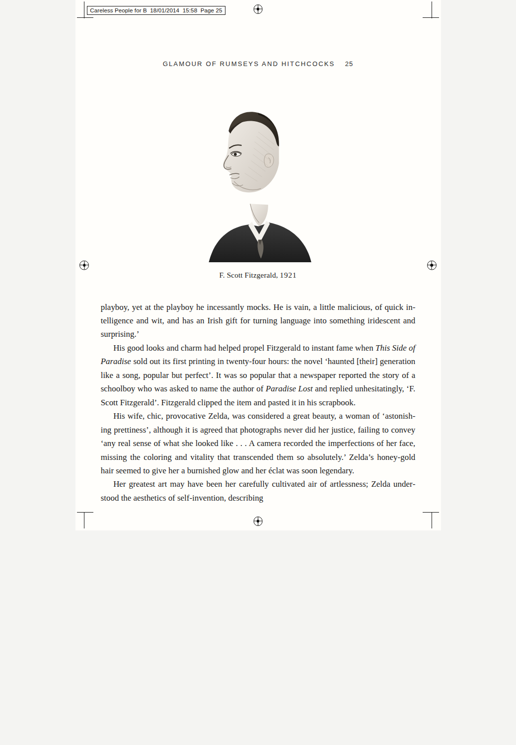Careless People for B 18/01/2014 15:58 Page 25
Glamour of Rumseys and Hitchcocks 25
F. Scott Fitzgerald, 1921
playboy, yet at the playboy he incessantly mocks. He is vain, a little malicious, of quick intelligence and wit, and has an Irish gift for turning language into something iridescent and surprising.’
His good looks and charm had helped propel Fitzgerald to instant fame when This Side of Paradise sold out its first printing in twenty-four hours: the novel ‘haunted [their] generation like a song, popular but perfect’. It was so popular that a newspaper reported the story of a schoolboy who was asked to name the author of Paradise Lost and replied unhesitatingly, ‘F. Scott Fitzgerald’. Fitzgerald clipped the item and pasted it in his scrapbook.
His wife, chic, provocative Zelda, was considered a great beauty, a woman of ‘astonishing prettiness’, although it is agreed that photographs never did her justice, failing to convey ‘any real sense of what she looked like . . . A camera recorded the imperfections of her face, missing the coloring and vitality that transcended them so absolutely.’ Zelda’s honey-gold hair seemed to give her a burnished glow and her éclat was soon legendary.
Her greatest art may have been her carefully cultivated air of artlessness; Zelda understood the aesthetics of self-invention, describing